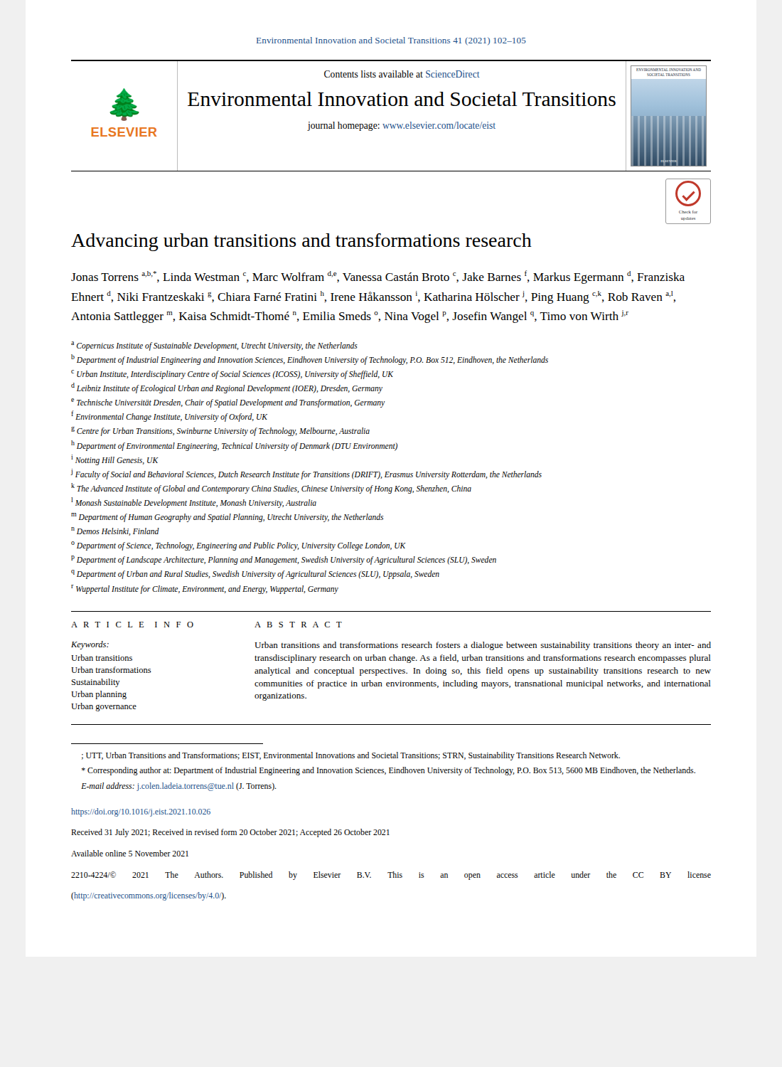Environmental Innovation and Societal Transitions 41 (2021) 102–105
🌲
ELSEVIER
Contents lists available at ScienceDirect
Environmental Innovation and Societal Transitions
journal homepage: www.elsevier.com/locate/eist
ENVIRONMENTAL INNOVATION AND SOCIETAL TRANSITIONS
ELSEVIER
Check for
updates
Advancing urban transitions and transformations research
Jonas Torrens a,b,*, Linda Westman c, Marc Wolfram d,e, Vanessa Castán Broto c, Jake Barnes f, Markus Egermann d, Franziska Ehnert d, Niki Frantzeskaki g, Chiara Farné Fratini h, Irene Håkansson i, Katharina Hölscher j, Ping Huang c,k, Rob Raven a,l, Antonia Sattlegger m, Kaisa Schmidt-Thomé n, Emilia Smeds o, Nina Vogel p, Josefin Wangel q, Timo von Wirth j,r
a Copernicus Institute of Sustainable Development, Utrecht University, the Netherlands
b Department of Industrial Engineering and Innovation Sciences, Eindhoven University of Technology, P.O. Box 512, Eindhoven, the Netherlands
c Urban Institute, Interdisciplinary Centre of Social Sciences (ICOSS), University of Sheffield, UK
d Leibniz Institute of Ecological Urban and Regional Development (IOER), Dresden, Germany
e Technische Universität Dresden, Chair of Spatial Development and Transformation, Germany
f Environmental Change Institute, University of Oxford, UK
g Centre for Urban Transitions, Swinburne University of Technology, Melbourne, Australia
h Department of Environmental Engineering, Technical University of Denmark (DTU Environment)
i Notting Hill Genesis, UK
j Faculty of Social and Behavioral Sciences, Dutch Research Institute for Transitions (DRIFT), Erasmus University Rotterdam, the Netherlands
k The Advanced Institute of Global and Contemporary China Studies, Chinese University of Hong Kong, Shenzhen, China
l Monash Sustainable Development Institute, Monash University, Australia
m Department of Human Geography and Spatial Planning, Utrecht University, the Netherlands
n Demos Helsinki, Finland
o Department of Science, Technology, Engineering and Public Policy, University College London, UK
p Department of Landscape Architecture, Planning and Management, Swedish University of Agricultural Sciences (SLU), Sweden
q Department of Urban and Rural Studies, Swedish University of Agricultural Sciences (SLU), Uppsala, Sweden
r Wuppertal Institute for Climate, Environment, and Energy, Wuppertal, Germany
A R T I C L E I N F O
Keywords:
Urban transitions
Urban transformations
Sustainability
Urban planning
Urban governance
A B S T R A C T
Urban transitions and transformations research fosters a dialogue between sustainability transitions theory an inter- and transdisciplinary research on urban change. As a field, urban transitions and transformations research encompasses plural analytical and conceptual perspectives. In doing so, this field opens up sustainability transitions research to new communities of practice in urban environments, including mayors, transnational municipal networks, and international organizations.
; UTT, Urban Transitions and Transformations; EIST, Environmental Innovations and Societal Transitions; STRN, Sustainability Transitions Research Network.
* Corresponding author at: Department of Industrial Engineering and Innovation Sciences, Eindhoven University of Technology, P.O. Box 513, 5600 MB Eindhoven, the Netherlands.
E-mail address: j.colen.ladeia.torrens@tue.nl (J. Torrens).
https://doi.org/10.1016/j.eist.2021.10.026
Received 31 July 2021; Received in revised form 20 October 2021; Accepted 26 October 2021
Available online 5 November 2021
2210-4224/© 2021 The Authors. Published by Elsevier B.V. This is an open access article under the CC BY license
(http://creativecommons.org/licenses/by/4.0/).